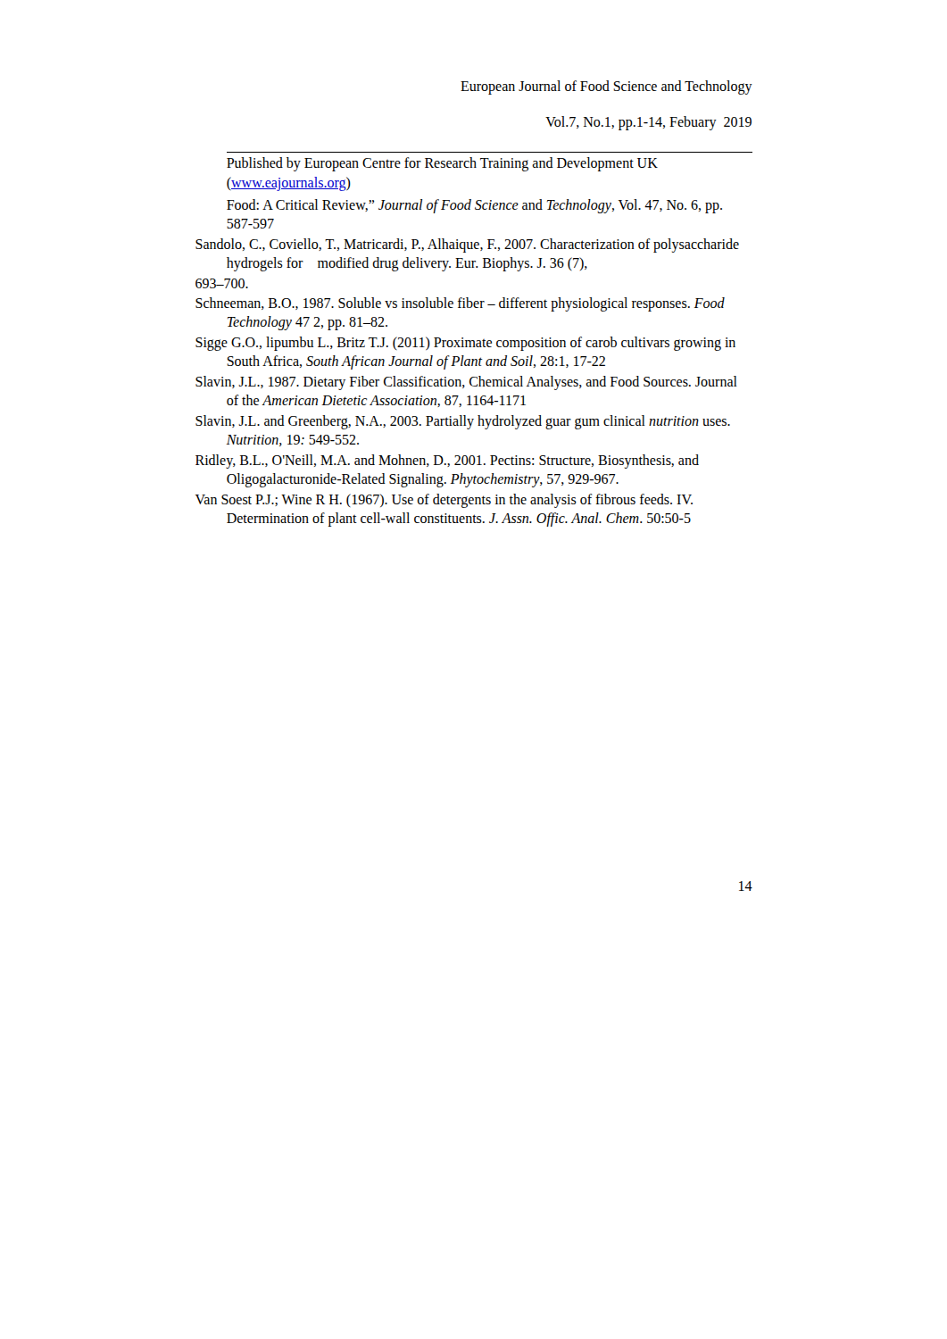European Journal of Food Science and Technology Vol.7, No.1, pp.1-14, Febuary 2019
Published by European Centre for Research Training and Development UK (www.eajournals.org)
Food: A Critical Review,” Journal of Food Science and Technology, Vol. 47, No. 6, pp. 587-597
Sandolo, C., Coviello, T., Matricardi, P., Alhaique, F., 2007. Characterization of polysaccharide hydrogels for modified drug delivery. Eur. Biophys. J. 36 (7),
693–700.
Schneeman, B.O., 1987. Soluble vs insoluble fiber – different physiological responses. Food Technology 47 2, pp. 81–82.
Sigge G.O., lipumbu L., Britz T.J. (2011) Proximate composition of carob cultivars growing in South Africa, South African Journal of Plant and Soil, 28:1, 17-22
Slavin, J.L., 1987. Dietary Fiber Classification, Chemical Analyses, and Food Sources. Journal of the American Dietetic Association, 87, 1164-1171
Slavin, J.L. and Greenberg, N.A., 2003. Partially hydrolyzed guar gum clinical nutrition uses. Nutrition, 19: 549-552.
Ridley, B.L., O'Neill, M.A. and Mohnen, D., 2001. Pectins: Structure, Biosynthesis, and Oligogalacturonide-Related Signaling. Phytochemistry, 57, 929-967.
Van Soest P.J.; Wine R H. (1967). Use of detergents in the analysis of fibrous feeds. IV. Determination of plant cell-wall constituents. J. Assn. Offic. Anal. Chem. 50:50-5
14